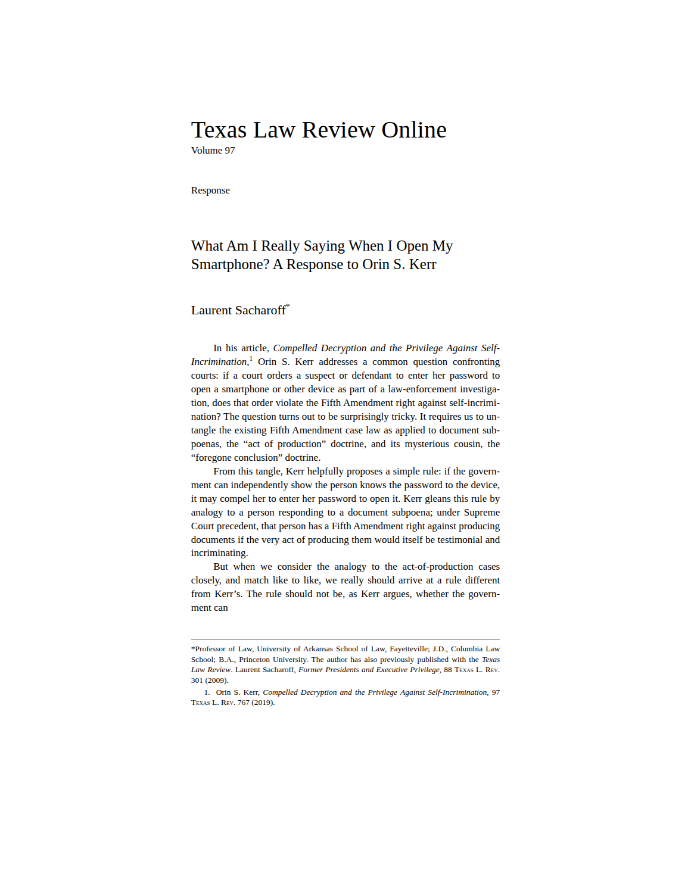Texas Law Review Online
Volume 97
Response
What Am I Really Saying When I Open My Smartphone? A Response to Orin S. Kerr
Laurent Sacharoff*
In his article, Compelled Decryption and the Privilege Against Self-Incrimination,1 Orin S. Kerr addresses a common question confronting courts: if a court orders a suspect or defendant to enter her password to open a smartphone or other device as part of a law-enforcement investigation, does that order violate the Fifth Amendment right against self-incrimination? The question turns out to be surprisingly tricky. It requires us to untangle the existing Fifth Amendment case law as applied to document subpoenas, the “act of production” doctrine, and its mysterious cousin, the “foregone conclusion” doctrine.
From this tangle, Kerr helpfully proposes a simple rule: if the government can independently show the person knows the password to the device, it may compel her to enter her password to open it. Kerr gleans this rule by analogy to a person responding to a document subpoena; under Supreme Court precedent, that person has a Fifth Amendment right against producing documents if the very act of producing them would itself be testimonial and incriminating.
But when we consider the analogy to the act-of-production cases closely, and match like to like, we really should arrive at a rule different from Kerr’s. The rule should not be, as Kerr argues, whether the government can
*Professor of Law, University of Arkansas School of Law, Fayetteville; J.D., Columbia Law School; B.A., Princeton University. The author has also previously published with the Texas Law Review. Laurent Sacharoff, Former Presidents and Executive Privilege, 88 Texas L. Rev. 301 (2009).
1. Orin S. Kerr, Compelled Decryption and the Privilege Against Self-Incrimination, 97 Texas L. Rev. 767 (2019).